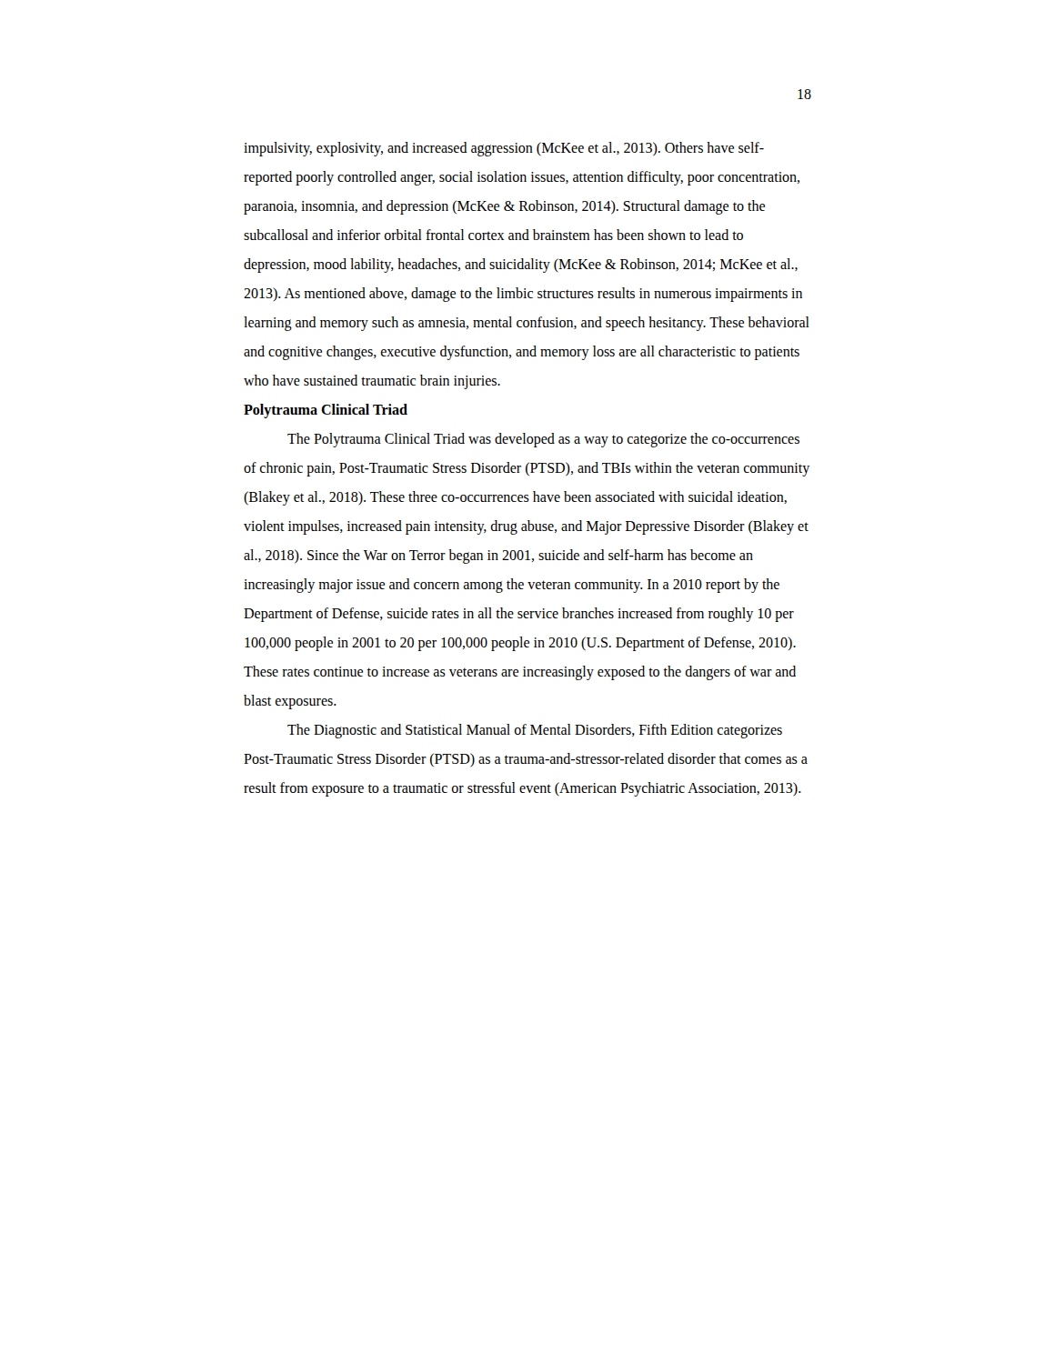18
impulsivity, explosivity, and increased aggression (McKee et al., 2013). Others have self-reported poorly controlled anger, social isolation issues, attention difficulty, poor concentration, paranoia, insomnia, and depression (McKee & Robinson, 2014). Structural damage to the subcallosal and inferior orbital frontal cortex and brainstem has been shown to lead to depression, mood lability, headaches, and suicidality (McKee & Robinson, 2014; McKee et al., 2013). As mentioned above, damage to the limbic structures results in numerous impairments in learning and memory such as amnesia, mental confusion, and speech hesitancy. These behavioral and cognitive changes, executive dysfunction, and memory loss are all characteristic to patients who have sustained traumatic brain injuries.
Polytrauma Clinical Triad
The Polytrauma Clinical Triad was developed as a way to categorize the co-occurrences of chronic pain, Post-Traumatic Stress Disorder (PTSD), and TBIs within the veteran community (Blakey et al., 2018). These three co-occurrences have been associated with suicidal ideation, violent impulses, increased pain intensity, drug abuse, and Major Depressive Disorder (Blakey et al., 2018). Since the War on Terror began in 2001, suicide and self-harm has become an increasingly major issue and concern among the veteran community. In a 2010 report by the Department of Defense, suicide rates in all the service branches increased from roughly 10 per 100,000 people in 2001 to 20 per 100,000 people in 2010 (U.S. Department of Defense, 2010). These rates continue to increase as veterans are increasingly exposed to the dangers of war and blast exposures.
The Diagnostic and Statistical Manual of Mental Disorders, Fifth Edition categorizes Post-Traumatic Stress Disorder (PTSD) as a trauma-and-stressor-related disorder that comes as a result from exposure to a traumatic or stressful event (American Psychiatric Association, 2013).